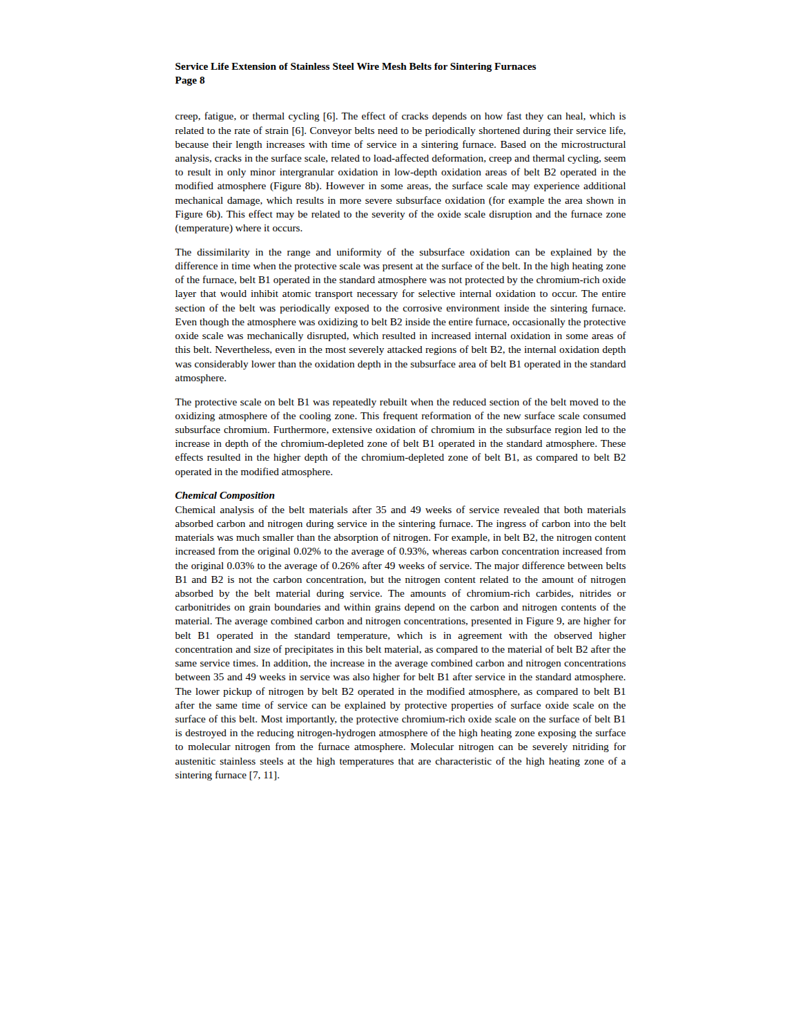Service Life Extension of Stainless Steel Wire Mesh Belts for Sintering Furnaces Page 8
creep, fatigue, or thermal cycling [6]. The effect of cracks depends on how fast they can heal, which is related to the rate of strain [6]. Conveyor belts need to be periodically shortened during their service life, because their length increases with time of service in a sintering furnace. Based on the microstructural analysis, cracks in the surface scale, related to load-affected deformation, creep and thermal cycling, seem to result in only minor intergranular oxidation in low-depth oxidation areas of belt B2 operated in the modified atmosphere (Figure 8b). However in some areas, the surface scale may experience additional mechanical damage, which results in more severe subsurface oxidation (for example the area shown in Figure 6b). This effect may be related to the severity of the oxide scale disruption and the furnace zone (temperature) where it occurs.
The dissimilarity in the range and uniformity of the subsurface oxidation can be explained by the difference in time when the protective scale was present at the surface of the belt. In the high heating zone of the furnace, belt B1 operated in the standard atmosphere was not protected by the chromium-rich oxide layer that would inhibit atomic transport necessary for selective internal oxidation to occur. The entire section of the belt was periodically exposed to the corrosive environment inside the sintering furnace. Even though the atmosphere was oxidizing to belt B2 inside the entire furnace, occasionally the protective oxide scale was mechanically disrupted, which resulted in increased internal oxidation in some areas of this belt. Nevertheless, even in the most severely attacked regions of belt B2, the internal oxidation depth was considerably lower than the oxidation depth in the subsurface area of belt B1 operated in the standard atmosphere.
The protective scale on belt B1 was repeatedly rebuilt when the reduced section of the belt moved to the oxidizing atmosphere of the cooling zone. This frequent reformation of the new surface scale consumed subsurface chromium. Furthermore, extensive oxidation of chromium in the subsurface region led to the increase in depth of the chromium-depleted zone of belt B1 operated in the standard atmosphere. These effects resulted in the higher depth of the chromium-depleted zone of belt B1, as compared to belt B2 operated in the modified atmosphere.
Chemical Composition
Chemical analysis of the belt materials after 35 and 49 weeks of service revealed that both materials absorbed carbon and nitrogen during service in the sintering furnace. The ingress of carbon into the belt materials was much smaller than the absorption of nitrogen. For example, in belt B2, the nitrogen content increased from the original 0.02% to the average of 0.93%, whereas carbon concentration increased from the original 0.03% to the average of 0.26% after 49 weeks of service. The major difference between belts B1 and B2 is not the carbon concentration, but the nitrogen content related to the amount of nitrogen absorbed by the belt material during service. The amounts of chromium-rich carbides, nitrides or carbonitrides on grain boundaries and within grains depend on the carbon and nitrogen contents of the material. The average combined carbon and nitrogen concentrations, presented in Figure 9, are higher for belt B1 operated in the standard temperature, which is in agreement with the observed higher concentration and size of precipitates in this belt material, as compared to the material of belt B2 after the same service times. In addition, the increase in the average combined carbon and nitrogen concentrations between 35 and 49 weeks in service was also higher for belt B1 after service in the standard atmosphere. The lower pickup of nitrogen by belt B2 operated in the modified atmosphere, as compared to belt B1 after the same time of service can be explained by protective properties of surface oxide scale on the surface of this belt. Most importantly, the protective chromium-rich oxide scale on the surface of belt B1 is destroyed in the reducing nitrogen-hydrogen atmosphere of the high heating zone exposing the surface to molecular nitrogen from the furnace atmosphere. Molecular nitrogen can be severely nitriding for austenitic stainless steels at the high temperatures that are characteristic of the high heating zone of a sintering furnace [7, 11].